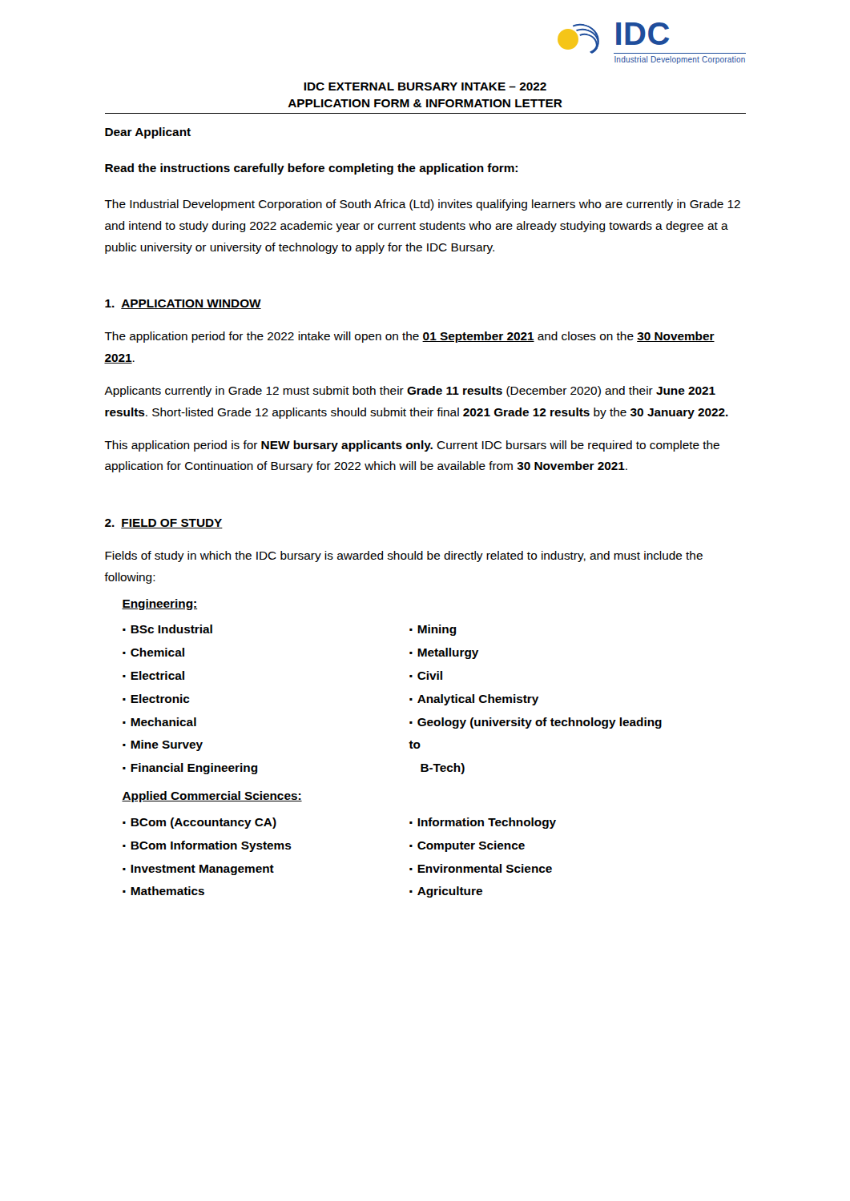IDC
Industrial Development Corporation
IDC EXTERNAL BURSARY INTAKE – 2022
APPLICATION FORM & INFORMATION LETTER
Dear Applicant
Read the instructions carefully before completing the application form:
The Industrial Development Corporation of South Africa (Ltd) invites qualifying learners who are currently in Grade 12 and intend to study during 2022 academic year or current students who are already studying towards a degree at a public university or university of technology to apply for the IDC Bursary.
1.
APPLICATION WINDOW
The application period for the 2022 intake will open on the 01 September 2021 and closes on the 30 November 2021.
Applicants currently in Grade 12 must submit both their Grade 11 results (December 2020) and their June 2021 results. Short-listed Grade 12 applicants should submit their final 2021 Grade 12 results by the 30 January 2022.
This application period is for NEW bursary applicants only. Current IDC bursars will be required to complete the application for Continuation of Bursary for 2022 which will be available from 30 November 2021.
2.
FIELD OF STUDY
Fields of study in which the IDC bursary is awarded should be directly related to industry, and must include the following:
Engineering:
| BSc Industrial | Mining |
| Chemical | Metallurgy |
| Electrical | Civil |
| Electronic | Analytical Chemistry |
| Mechanical | Geology (university of technology leading |
| Mine Survey | to |
| Financial Engineering | B-Tech) |
Applied Commercial Sciences:
| BCom (Accountancy CA) | Information Technology |
| BCom Information Systems | Computer Science |
| Investment Management | Environmental Science |
| Mathematics | Agriculture |